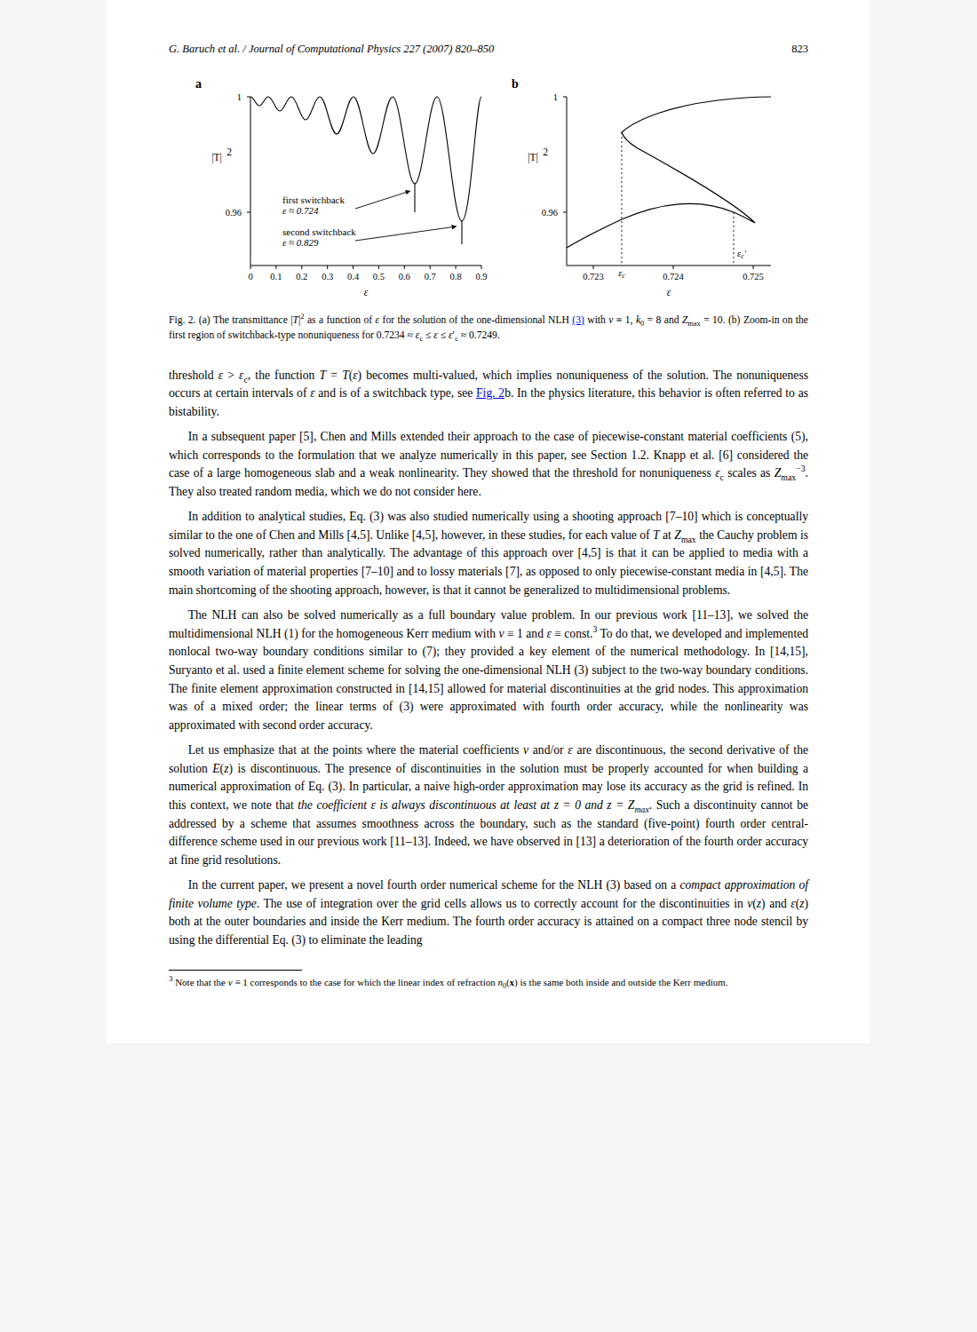G. Baruch et al. / Journal of Computational Physics 227 (2007) 820–850
823
a
1 0.96 |T| 2 0 0.1 0.2 0.3 0.4 0.5 0.6 0.7 0.8 0.9 ε first switchback ε ≈ 0.724 second switchback ε ≈ 0.829
b
1 0.96 |T| 2 0.723 0.724 0.725 ε εc εc′
Fig. 2. (a) The transmittance |T|2 as a function of ε for the solution of the one-dimensional NLH (3) with v ≡ 1, k0 = 8 and Zmax = 10. (b) Zoom-in on the first region of switchback-type nonuniqueness for 0.7234 ≈ εc ≤ ε ≤ ε′c ≈ 0.7249.
threshold ε > εc, the function T = T(ε) becomes multi-valued, which implies nonuniqueness of the solution. The nonuniqueness occurs at certain intervals of ε and is of a switchback type, see Fig. 2b. In the physics literature, this behavior is often referred to as bistability.
In a subsequent paper [5], Chen and Mills extended their approach to the case of piecewise-constant material coefficients (5), which corresponds to the formulation that we analyze numerically in this paper, see Section 1.2. Knapp et al. [6] considered the case of a large homogeneous slab and a weak nonlinearity. They showed that the threshold for nonuniqueness εc scales as Zmax−3. They also treated random media, which we do not consider here.
In addition to analytical studies, Eq. (3) was also studied numerically using a shooting approach [7–10] which is conceptually similar to the one of Chen and Mills [4,5]. Unlike [4,5], however, in these studies, for each value of T at Zmax the Cauchy problem is solved numerically, rather than analytically. The advantage of this approach over [4,5] is that it can be applied to media with a smooth variation of material properties [7–10] and to lossy materials [7], as opposed to only piecewise-constant media in [4,5]. The main shortcoming of the shooting approach, however, is that it cannot be generalized to multidimensional problems.
The NLH can also be solved numerically as a full boundary value problem. In our previous work [11–13], we solved the multidimensional NLH (1) for the homogeneous Kerr medium with v ≡ 1 and ε ≡ const.3 To do that, we developed and implemented nonlocal two-way boundary conditions similar to (7); they provided a key element of the numerical methodology. In [14,15], Suryanto et al. used a finite element scheme for solving the one-dimensional NLH (3) subject to the two-way boundary conditions. The finite element approximation constructed in [14,15] allowed for material discontinuities at the grid nodes. This approximation was of a mixed order; the linear terms of (3) were approximated with fourth order accuracy, while the nonlinearity was approximated with second order accuracy.
Let us emphasize that at the points where the material coefficients v and/or ε are discontinuous, the second derivative of the solution E(z) is discontinuous. The presence of discontinuities in the solution must be properly accounted for when building a numerical approximation of Eq. (3). In particular, a naive high-order approximation may lose its accuracy as the grid is refined. In this context, we note that the coefficient ε is always discontinuous at least at z = 0 and z = Zmax. Such a discontinuity cannot be addressed by a scheme that assumes smoothness across the boundary, such as the standard (five-point) fourth order central-difference scheme used in our previous work [11–13]. Indeed, we have observed in [13] a deterioration of the fourth order accuracy at fine grid resolutions.
In the current paper, we present a novel fourth order numerical scheme for the NLH (3) based on a compact approximation of finite volume type. The use of integration over the grid cells allows us to correctly account for the discontinuities in v(z) and ε(z) both at the outer boundaries and inside the Kerr medium. The fourth order accuracy is attained on a compact three node stencil by using the differential Eq. (3) to eliminate the leading
3 Note that the v ≡ 1 corresponds to the case for which the linear index of refraction n0(x) is the same both inside and outside the Kerr medium.